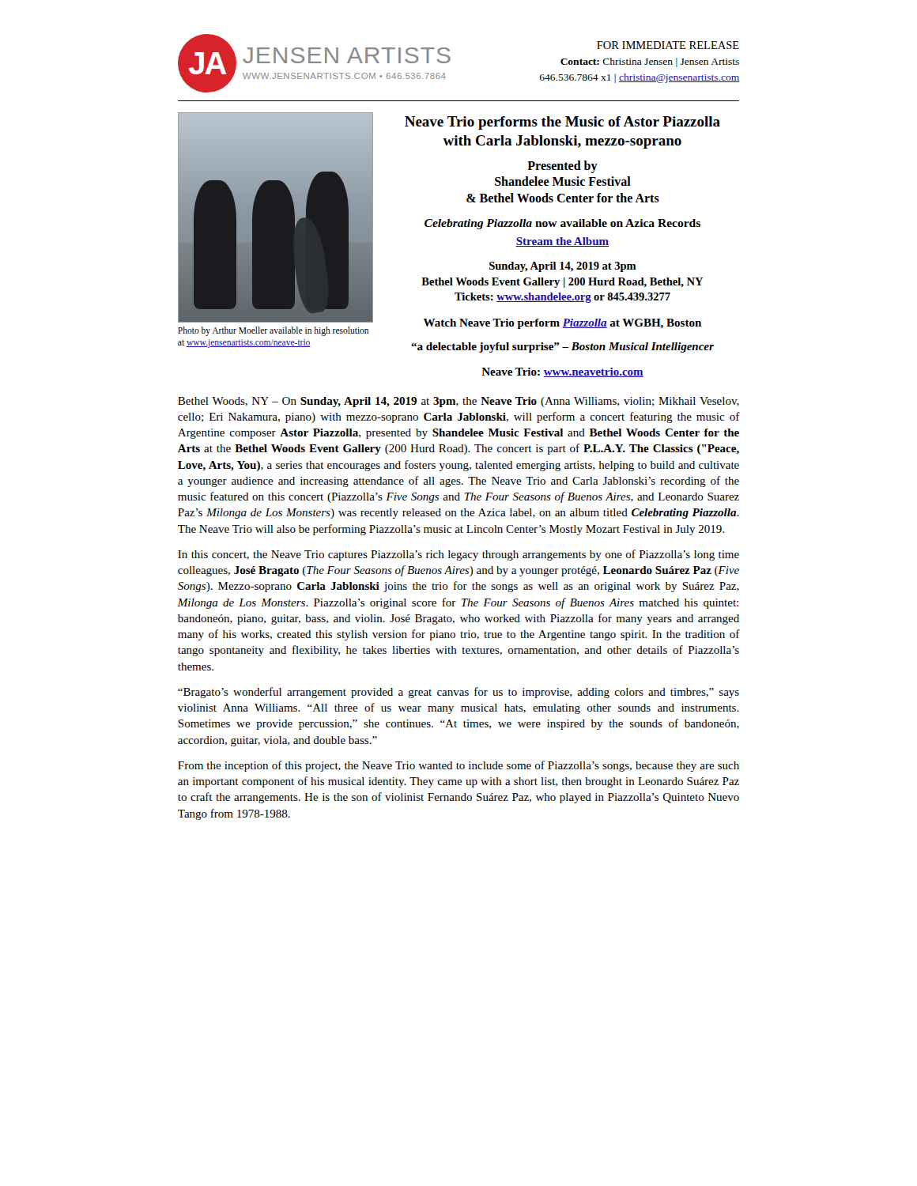JA
JENSEN ARTISTS
WWW.JENSENARTISTS.COM • 646.536.7864
FOR IMMEDIATE RELEASE
Contact: Christina Jensen | Jensen Artists
646.536.7864 x1 | christina@jensenartists.com
Photo by Arthur Moeller available in high resolution at www.jensenartists.com/neave-trio
Neave Trio performs the Music of Astor Piazzolla
with Carla Jablonski, mezzo-soprano
Presented by
Shandelee Music Festival
& Bethel Woods Center for the Arts
Celebrating Piazzolla now available on Azica Records
Stream the Album
Sunday, April 14, 2019 at 3pm
Bethel Woods Event Gallery | 200 Hurd Road, Bethel, NY
Tickets: www.shandelee.org or 845.439.3277
Watch Neave Trio perform Piazzolla at WGBH, Boston
“a delectable joyful surprise” – Boston Musical Intelligencer
Neave Trio: www.neavetrio.com
Bethel Woods, NY – On Sunday, April 14, 2019 at 3pm, the Neave Trio (Anna Williams, violin; Mikhail Veselov, cello; Eri Nakamura, piano) with mezzo-soprano Carla Jablonski, will perform a concert featuring the music of Argentine composer Astor Piazzolla, presented by Shandelee Music Festival and Bethel Woods Center for the Arts at the Bethel Woods Event Gallery (200 Hurd Road). The concert is part of P.L.A.Y. The Classics ("Peace, Love, Arts, You), a series that encourages and fosters young, talented emerging artists, helping to build and cultivate a younger audience and increasing attendance of all ages. The Neave Trio and Carla Jablonski’s recording of the music featured on this concert (Piazzolla’s Five Songs and The Four Seasons of Buenos Aires, and Leonardo Suarez Paz’s Milonga de Los Monsters) was recently released on the Azica label, on an album titled Celebrating Piazzolla. The Neave Trio will also be performing Piazzolla’s music at Lincoln Center’s Mostly Mozart Festival in July 2019.
In this concert, the Neave Trio captures Piazzolla’s rich legacy through arrangements by one of Piazzolla’s long time colleagues, José Bragato (The Four Seasons of Buenos Aires) and by a younger protégé, Leonardo Suárez Paz (Five Songs). Mezzo-soprano Carla Jablonski joins the trio for the songs as well as an original work by Suárez Paz, Milonga de Los Monsters. Piazzolla’s original score for The Four Seasons of Buenos Aires matched his quintet: bandoneón, piano, guitar, bass, and violin. José Bragato, who worked with Piazzolla for many years and arranged many of his works, created this stylish version for piano trio, true to the Argentine tango spirit. In the tradition of tango spontaneity and flexibility, he takes liberties with textures, ornamentation, and other details of Piazzolla’s themes.
“Bragato’s wonderful arrangement provided a great canvas for us to improvise, adding colors and timbres,” says violinist Anna Williams. “All three of us wear many musical hats, emulating other sounds and instruments. Sometimes we provide percussion,” she continues. “At times, we were inspired by the sounds of bandoneón, accordion, guitar, viola, and double bass.”
From the inception of this project, the Neave Trio wanted to include some of Piazzolla’s songs, because they are such an important component of his musical identity. They came up with a short list, then brought in Leonardo Suárez Paz to craft the arrangements. He is the son of violinist Fernando Suárez Paz, who played in Piazzolla’s Quinteto Nuevo Tango from 1978-1988.